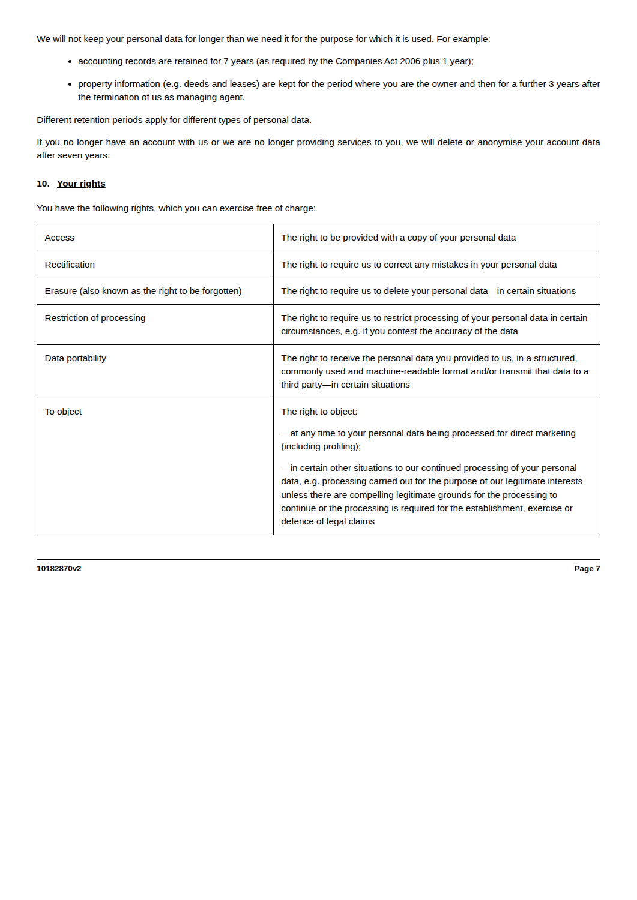We will not keep your personal data for longer than we need it for the purpose for which it is used. For example:
accounting records are retained for 7 years (as required by the Companies Act 2006 plus 1 year);
property information (e.g. deeds and leases) are kept for the period where you are the owner and then for a further 3 years after the termination of us as managing agent.
Different retention periods apply for different types of personal data.
If you no longer have an account with us or we are no longer providing services to you, we will delete or anonymise your account data after seven years.
10. Your rights
You have the following rights, which you can exercise free of charge:
| Access | The right to be provided with a copy of your personal data |
| Rectification | The right to require us to correct any mistakes in your personal data |
| Erasure (also known as the right to be forgotten) | The right to require us to delete your personal data—in certain situations |
| Restriction of processing | The right to require us to restrict processing of your personal data in certain circumstances, e.g. if you contest the accuracy of the data |
| Data portability | The right to receive the personal data you provided to us, in a structured, commonly used and machine-readable format and/or transmit that data to a third party—in certain situations |
| To object | The right to object: —at any time to your personal data being processed for direct marketing (including profiling); —in certain other situations to our continued processing of your personal data, e.g. processing carried out for the purpose of our legitimate interests unless there are compelling legitimate grounds for the processing to continue or the processing is required for the establishment, exercise or defence of legal claims |
10182870v2 Page 7